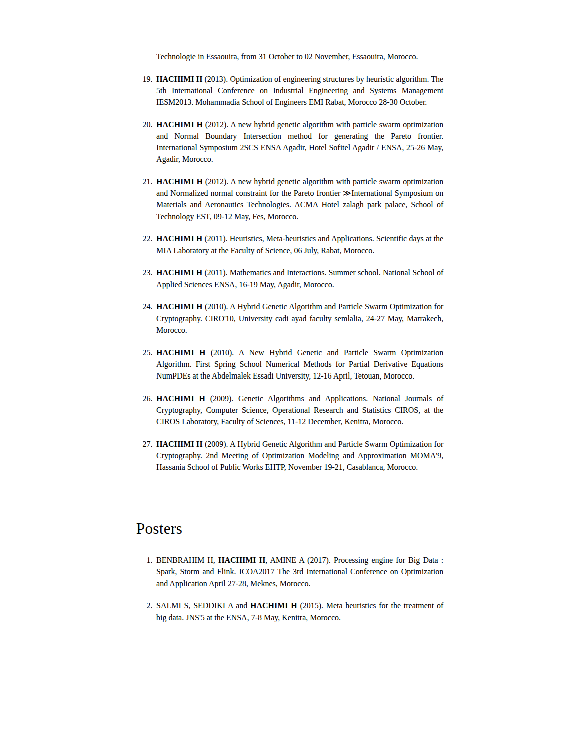Technologie in Essaouira, from 31 October to 02 November, Essaouira, Morocco.
19. HACHIMI H (2013). Optimization of engineering structures by heuristic algorithm. The 5th International Conference on Industrial Engineering and Systems Management IESM2013. Mohammadia School of Engineers EMI Rabat, Morocco 28-30 October.
20. HACHIMI H (2012). A new hybrid genetic algorithm with particle swarm optimization and Normal Boundary Intersection method for generating the Pareto frontier. International Symposium 2SCS ENSA Agadir, Hotel Sofitel Agadir / ENSA, 25-26 May, Agadir, Morocco.
21. HACHIMI H (2012). A new hybrid genetic algorithm with particle swarm optimization and Normalized normal constraint for the Pareto frontier ≫International Symposium on Materials and Aeronautics Technologies. ACMA Hotel zalagh park palace, School of Technology EST, 09-12 May, Fes, Morocco.
22. HACHIMI H (2011). Heuristics, Meta-heuristics and Applications. Scientific days at the MIA Laboratory at the Faculty of Science, 06 July, Rabat, Morocco.
23. HACHIMI H (2011). Mathematics and Interactions. Summer school. National School of Applied Sciences ENSA, 16-19 May, Agadir, Morocco.
24. HACHIMI H (2010). A Hybrid Genetic Algorithm and Particle Swarm Optimization for Cryptography. CIRO'10, University cadi ayad faculty semlalia, 24-27 May, Marrakech, Morocco.
25. HACHIMI H (2010). A New Hybrid Genetic and Particle Swarm Optimization Algorithm. First Spring School Numerical Methods for Partial Derivative Equations NumPDEs at the Abdelmalek Essadi University, 12-16 April, Tetouan, Morocco.
26. HACHIMI H (2009). Genetic Algorithms and Applications. National Journals of Cryptography, Computer Science, Operational Research and Statistics CIROS, at the CIROS Laboratory, Faculty of Sciences, 11-12 December, Kenitra, Morocco.
27. HACHIMI H (2009). A Hybrid Genetic Algorithm and Particle Swarm Optimization for Cryptography. 2nd Meeting of Optimization Modeling and Approximation MOMA'9, Hassania School of Public Works EHTP, November 19-21, Casablanca, Morocco.
Posters
1. BENBRAHIM H, HACHIMI H, AMINE A (2017). Processing engine for Big Data : Spark, Storm and Flink. ICOA2017 The 3rd International Conference on Optimization and Application April 27-28, Meknes, Morocco.
2. SALMI S, SEDDIKI A and HACHIMI H (2015). Meta heuristics for the treatment of big data. JNS'5 at the ENSA, 7-8 May, Kenitra, Morocco.